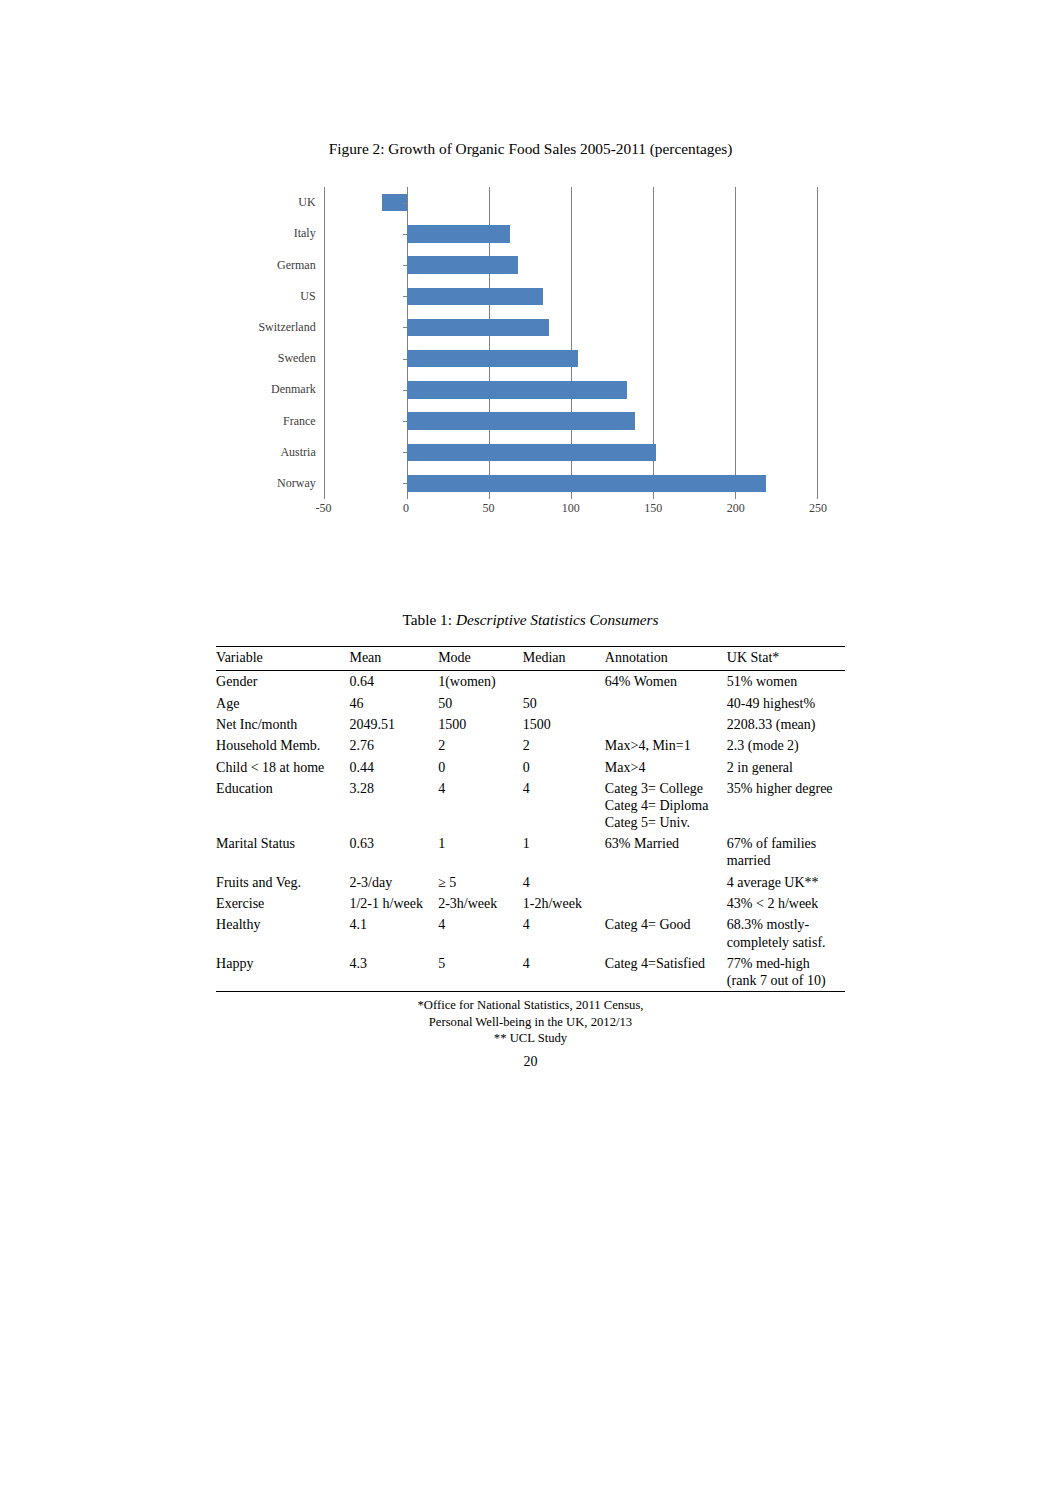Figure 2: Growth of Organic Food Sales 2005-2011 (percentages)
UK
Italy
German
US
Switzerland
Sweden
Denmark
France
Austria
Norway
-50 0 50 100 150 200 250
Table 1: Descriptive Statistics Consumers
| Variable | Mean | Mode | Median | Annotation | UK Stat* |
| --- | --- | --- | --- | --- | --- |
| Gender | 0.64 | 1(women) | | 64% Women | 51% women |
| Age | 46 | 50 | 50 | | 40-49 highest% |
| Net Inc/month | 2049.51 | 1500 | 1500 | | 2208.33 (mean) |
| Household Memb. | 2.76 | 2 | 2 | Max>4, Min=1 | 2.3 (mode 2) |
| Child < 18 at home | 0.44 | 0 | 0 | Max>4 | 2 in general |
| Education | 3.28 | 4 | 4 | Categ 3= College Categ 4= Diploma Categ 5= Univ. | 35% higher degree |
| Marital Status | 0.63 | 1 | 1 | 63% Married | 67% of families married |
| Fruits and Veg. | 2-3/day | ≥ 5 | 4 | | 4 average UK** |
| Exercise | 1/2-1 h/week | 2-3h/week | 1-2h/week | | 43% < 2 h/week |
| Healthy | 4.1 | 4 | 4 | Categ 4= Good | 68.3% mostly- completely satisf. |
| Happy | 4.3 | 5 | 4 | Categ 4=Satisfied | 77% med-high (rank 7 out of 10) |
*Office for National Statistics, 2011 Census,
Personal Well-being in the UK, 2012/13
** UCL Study
20